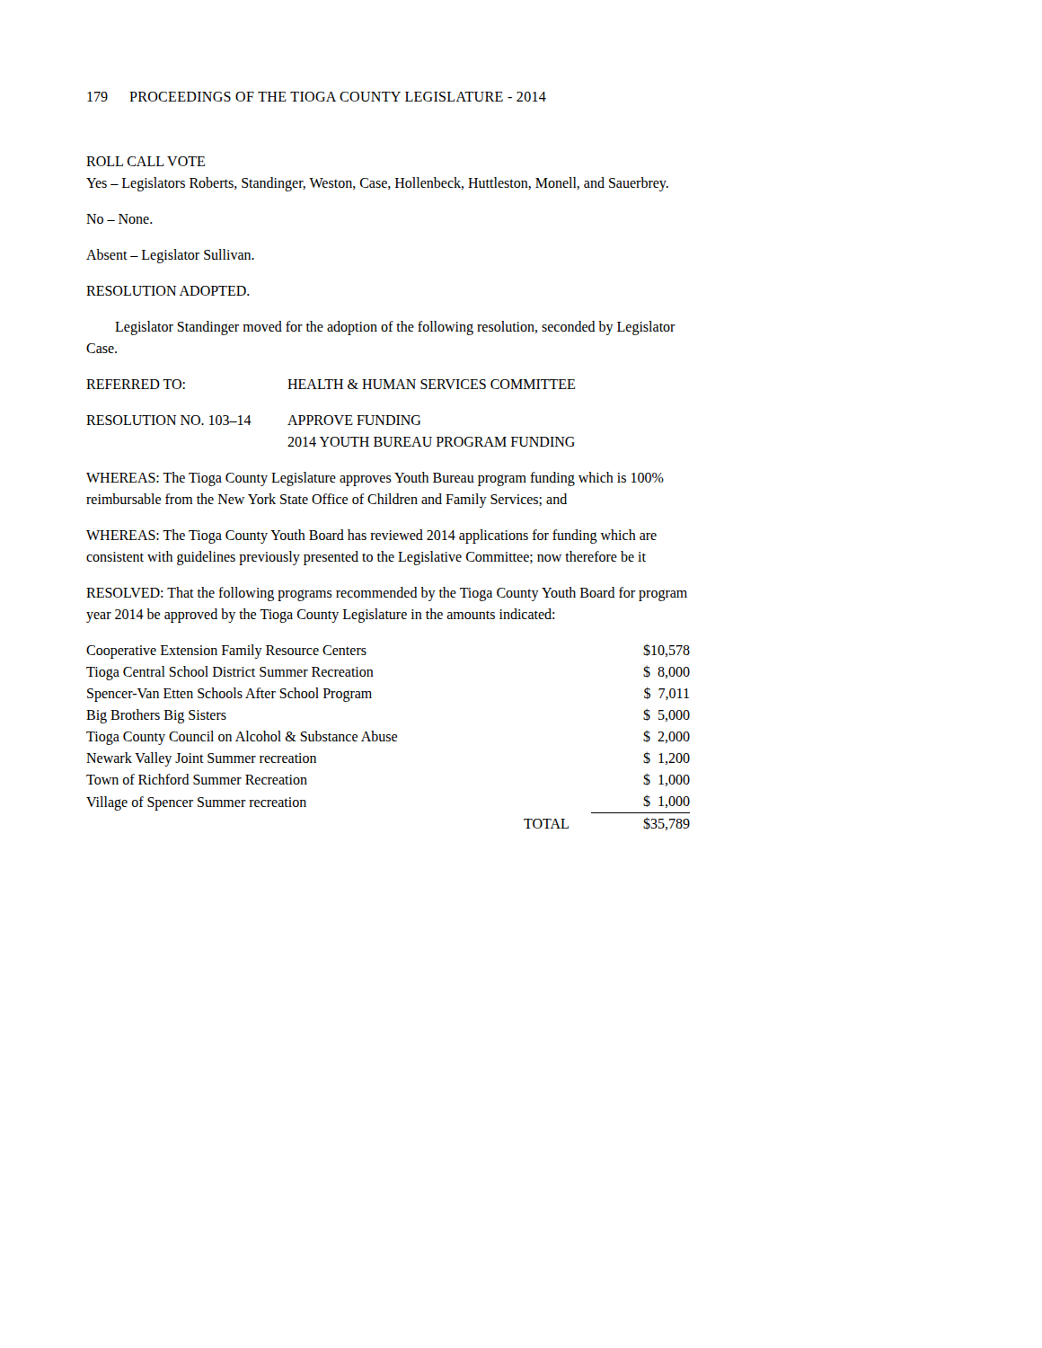179 PROCEEDINGS OF THE TIOGA COUNTY LEGISLATURE - 2014
ROLL CALL VOTE
Yes – Legislators Roberts, Standinger, Weston, Case, Hollenbeck, Huttleston, Monell, and Sauerbrey.
No – None.
Absent – Legislator Sullivan.
RESOLUTION ADOPTED.
Legislator Standinger moved for the adoption of the following resolution, seconded by Legislator Case.
REFERRED TO: HEALTH & HUMAN SERVICES COMMITTEE
RESOLUTION NO. 103–14 APPROVE FUNDING
2014 YOUTH BUREAU PROGRAM FUNDING
WHEREAS: The Tioga County Legislature approves Youth Bureau program funding which is 100% reimbursable from the New York State Office of Children and Family Services; and
WHEREAS: The Tioga County Youth Board has reviewed 2014 applications for funding which are consistent with guidelines previously presented to the Legislative Committee; now therefore be it
RESOLVED: That the following programs recommended by the Tioga County Youth Board for program year 2014 be approved by the Tioga County Legislature in the amounts indicated:
| Cooperative Extension Family Resource Centers | $10,578 |
| Tioga Central School District Summer Recreation | $ 8,000 |
| Spencer-Van Etten Schools After School Program | $ 7,011 |
| Big Brothers Big Sisters | $ 5,000 |
| Tioga County Council on Alcohol & Substance Abuse | $ 2,000 |
| Newark Valley Joint Summer recreation | $ 1,200 |
| Town of Richford Summer Recreation | $ 1,000 |
| Village of Spencer Summer recreation | $ 1,000 |
| TOTAL | $35,789 |